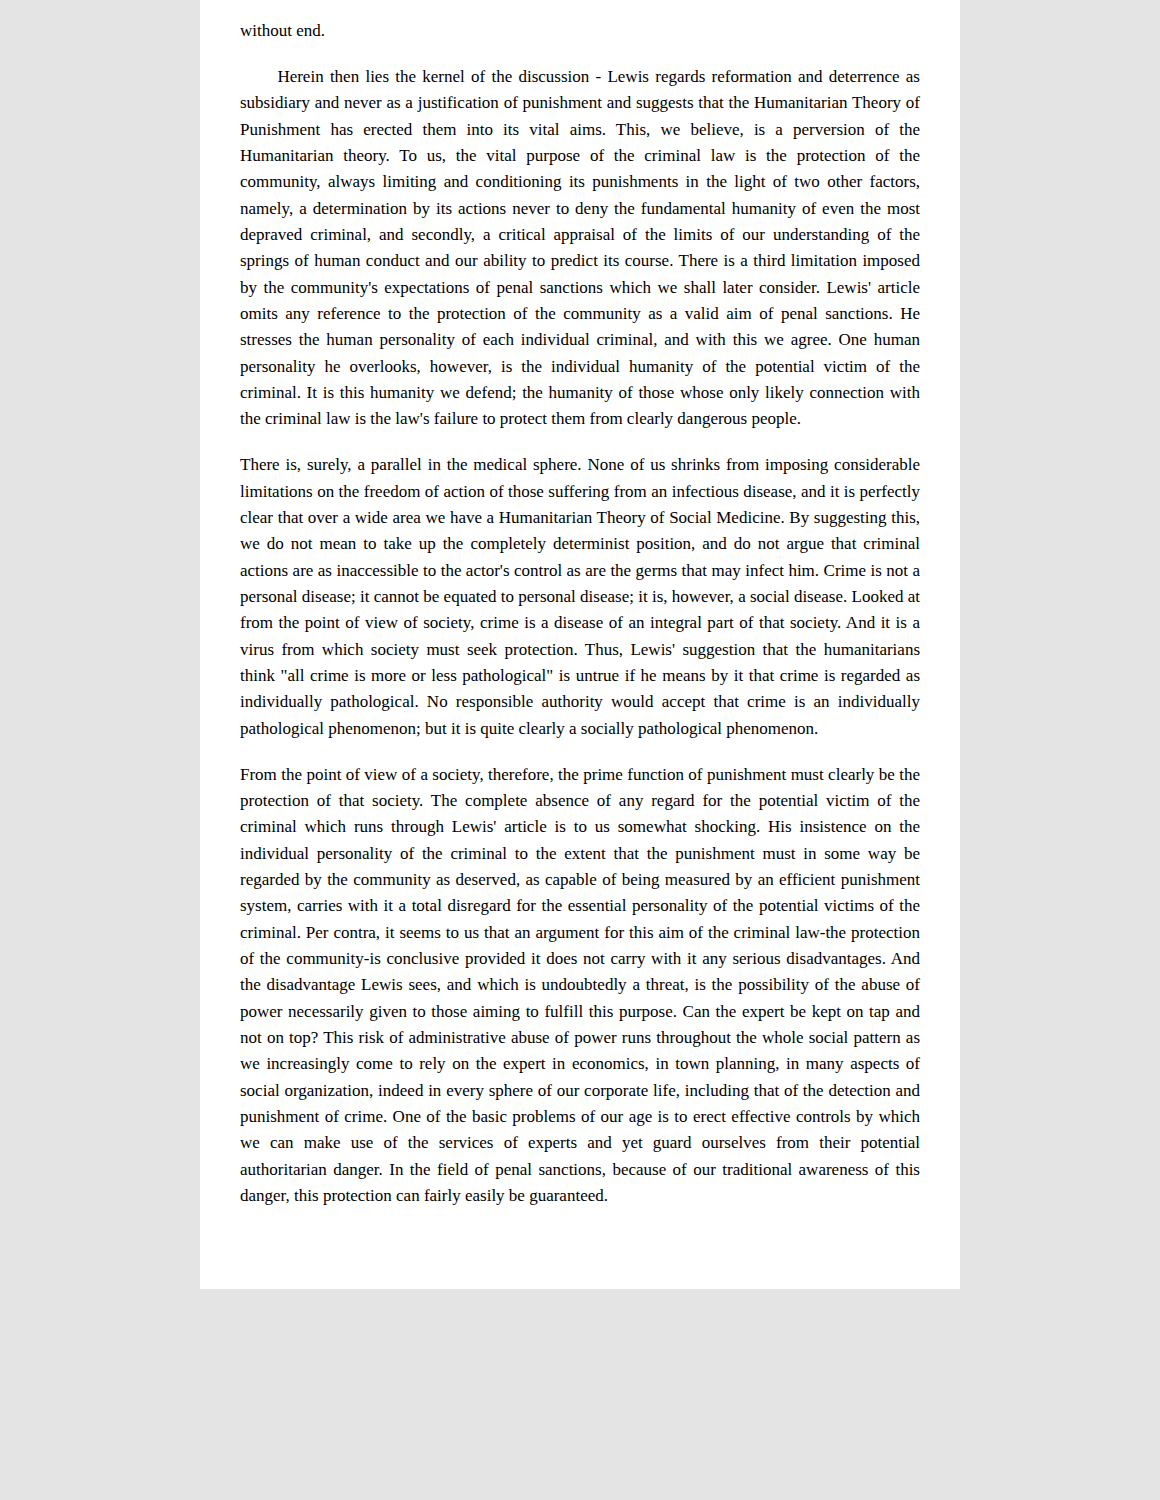without end.
Herein then lies the kernel of the discussion - Lewis regards reformation and deterrence as subsidiary and never as a justification of punishment and suggests that the Humanitarian Theory of Punishment has erected them into its vital aims. This, we believe, is a perversion of the Humanitarian theory. To us, the vital purpose of the criminal law is the protection of the community, always limiting and conditioning its punishments in the light of two other factors, namely, a determination by its actions never to deny the fundamental humanity of even the most depraved criminal, and secondly, a critical appraisal of the limits of our understanding of the springs of human conduct and our ability to predict its course. There is a third limitation imposed by the community's expectations of penal sanctions which we shall later consider. Lewis' article omits any reference to the protection of the community as a valid aim of penal sanctions. He stresses the human personality of each individual criminal, and with this we agree. One human personality he overlooks, however, is the individual humanity of the potential victim of the criminal. It is this humanity we defend; the humanity of those whose only likely connection with the criminal law is the law's failure to protect them from clearly dangerous people.
There is, surely, a parallel in the medical sphere. None of us shrinks from imposing considerable limitations on the freedom of action of those suffering from an infectious disease, and it is perfectly clear that over a wide area we have a Humanitarian Theory of Social Medicine. By suggesting this, we do not mean to take up the completely determinist position, and do not argue that criminal actions are as inaccessible to the actor's control as are the germs that may infect him. Crime is not a personal disease; it cannot be equated to personal disease; it is, however, a social disease. Looked at from the point of view of society, crime is a disease of an integral part of that society. And it is a virus from which society must seek protection. Thus, Lewis' suggestion that the humanitarians think "all crime is more or less pathological" is untrue if he means by it that crime is regarded as individually pathological. No responsible authority would accept that crime is an individually pathological phenomenon; but it is quite clearly a socially pathological phenomenon.
From the point of view of a society, therefore, the prime function of punishment must clearly be the protection of that society. The complete absence of any regard for the potential victim of the criminal which runs through Lewis' article is to us somewhat shocking. His insistence on the individual personality of the criminal to the extent that the punishment must in some way be regarded by the community as deserved, as capable of being measured by an efficient punishment system, carries with it a total disregard for the essential personality of the potential victims of the criminal. Per contra, it seems to us that an argument for this aim of the criminal law-the protection of the community-is conclusive provided it does not carry with it any serious disadvantages. And the disadvantage Lewis sees, and which is undoubtedly a threat, is the possibility of the abuse of power necessarily given to those aiming to fulfill this purpose. Can the expert be kept on tap and not on top? This risk of administrative abuse of power runs throughout the whole social pattern as we increasingly come to rely on the expert in economics, in town planning, in many aspects of social organization, indeed in every sphere of our corporate life, including that of the detection and punishment of crime. One of the basic problems of our age is to erect effective controls by which we can make use of the services of experts and yet guard ourselves from their potential authoritarian danger. In the field of penal sanctions, because of our traditional awareness of this danger, this protection can fairly easily be guaranteed.